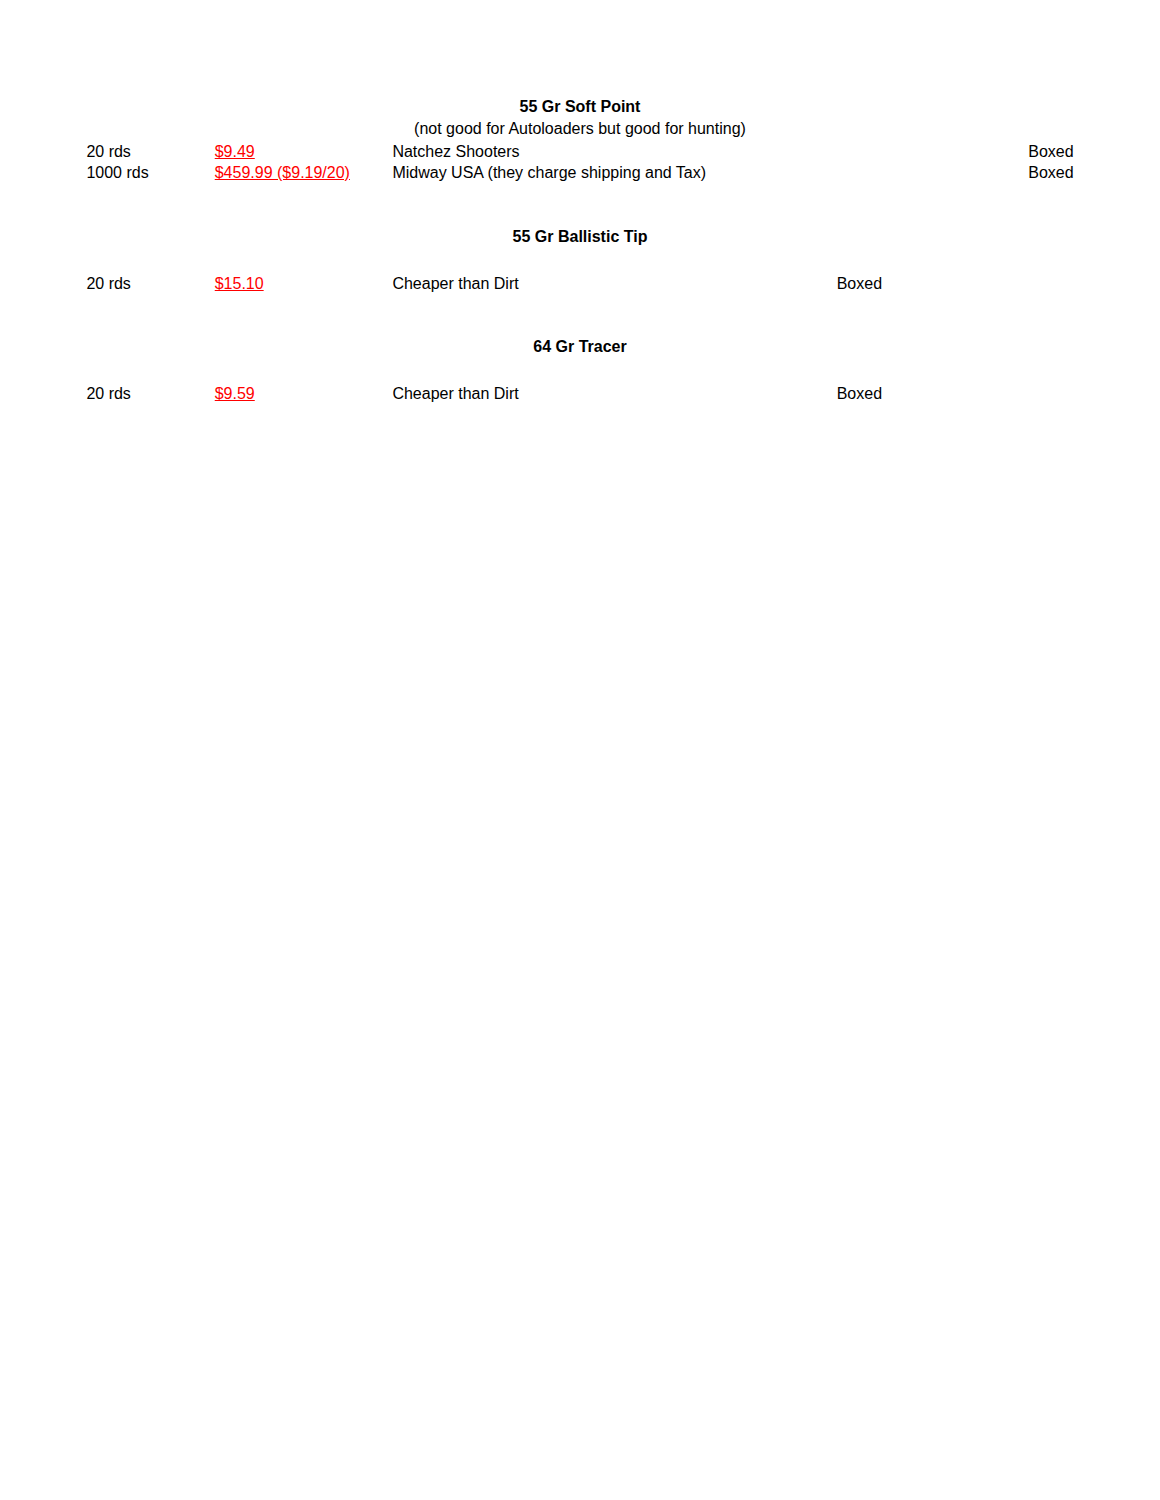55 Gr Soft Point
(not good for Autoloaders but good for hunting)
| 20 rds | $9.49 | Natchez Shooters | Boxed |
| 1000 rds | $459.99 ($9.19/20) | Midway USA (they charge shipping and Tax) | Boxed |
55 Gr Ballistic Tip
| 20 rds | $15.10 | Cheaper than Dirt | Boxed |
64 Gr Tracer
| 20 rds | $9.59 | Cheaper than Dirt | Boxed |